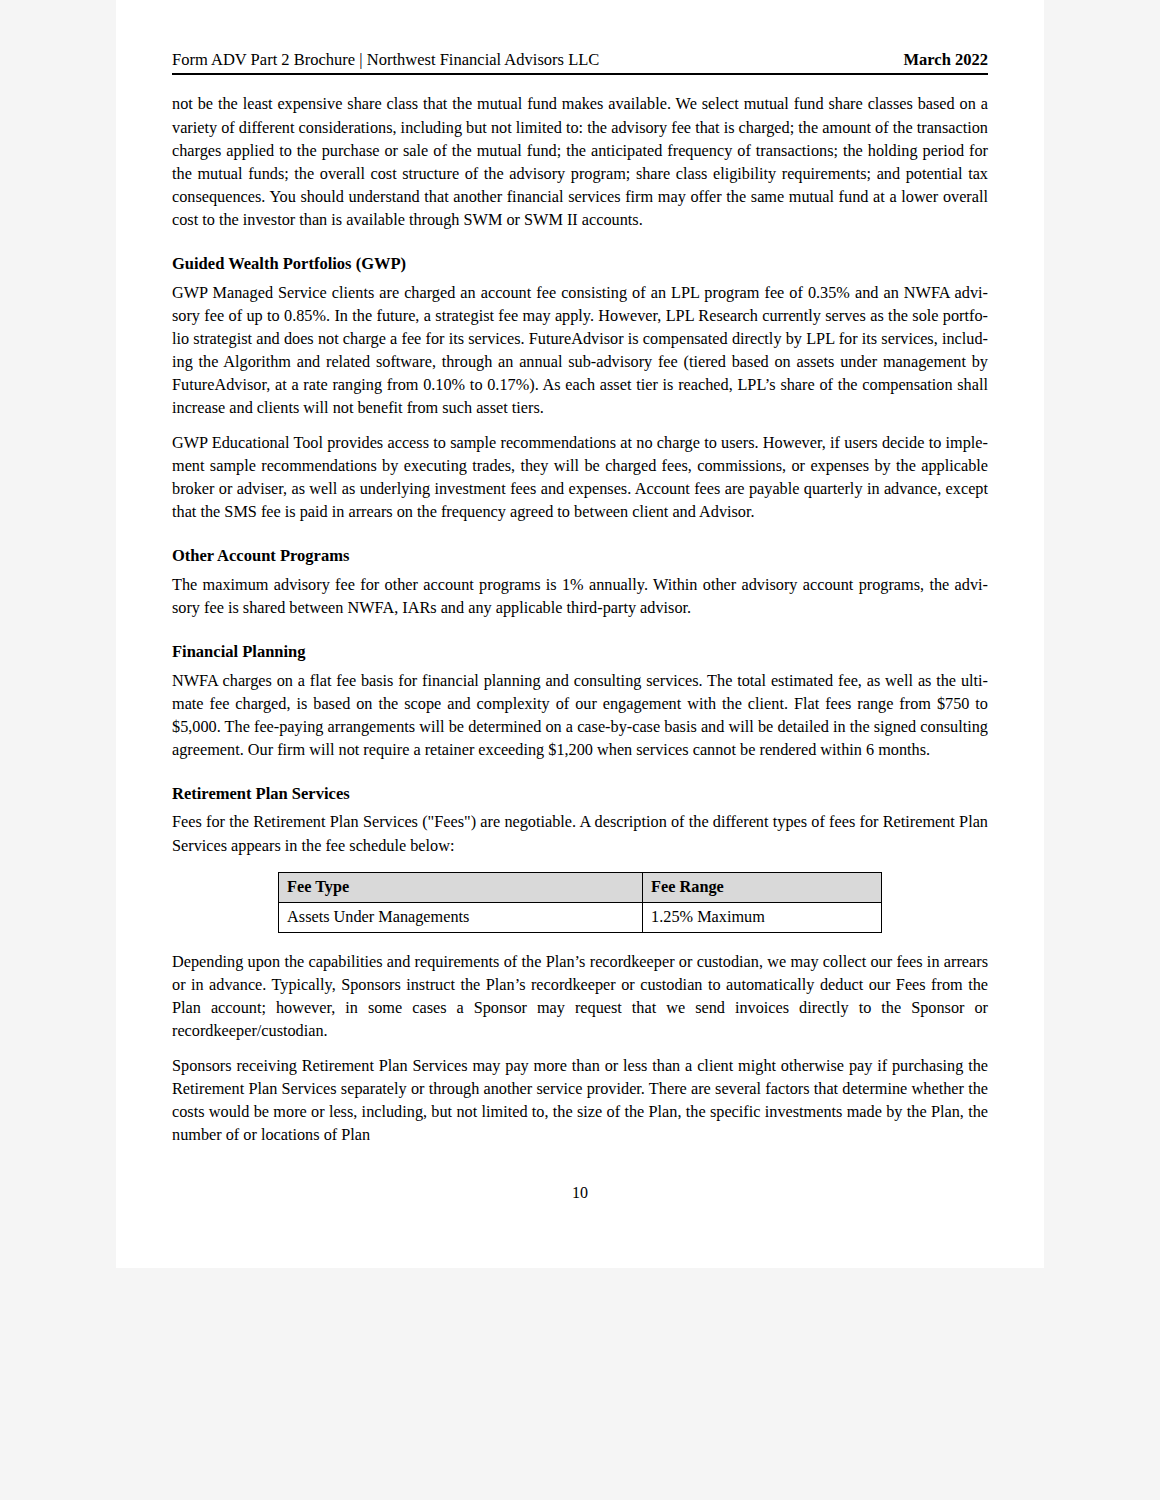Form ADV Part 2 Brochure | Northwest Financial Advisors LLC March 2022
not be the least expensive share class that the mutual fund makes available. We select mutual fund share classes based on a variety of different considerations, including but not limited to: the advisory fee that is charged; the amount of the transaction charges applied to the purchase or sale of the mutual fund; the anticipated frequency of transactions; the holding period for the mutual funds; the overall cost structure of the advisory program; share class eligibility requirements; and potential tax consequences. You should understand that another financial services firm may offer the same mutual fund at a lower overall cost to the investor than is available through SWM or SWM II accounts.
Guided Wealth Portfolios (GWP)
GWP Managed Service clients are charged an account fee consisting of an LPL program fee of 0.35% and an NWFA advisory fee of up to 0.85%. In the future, a strategist fee may apply. However, LPL Research currently serves as the sole portfolio strategist and does not charge a fee for its services. FutureAdvisor is compensated directly by LPL for its services, including the Algorithm and related software, through an annual sub-advisory fee (tiered based on assets under management by FutureAdvisor, at a rate ranging from 0.10% to 0.17%). As each asset tier is reached, LPL’s share of the compensation shall increase and clients will not benefit from such asset tiers.
GWP Educational Tool provides access to sample recommendations at no charge to users. However, if users decide to implement sample recommendations by executing trades, they will be charged fees, commissions, or expenses by the applicable broker or adviser, as well as underlying investment fees and expenses. Account fees are payable quarterly in advance, except that the SMS fee is paid in arrears on the frequency agreed to between client and Advisor.
Other Account Programs
The maximum advisory fee for other account programs is 1% annually. Within other advisory account programs, the advisory fee is shared between NWFA, IARs and any applicable third-party advisor.
Financial Planning
NWFA charges on a flat fee basis for financial planning and consulting services. The total estimated fee, as well as the ultimate fee charged, is based on the scope and complexity of our engagement with the client. Flat fees range from $750 to $5,000. The fee-paying arrangements will be determined on a case-by-case basis and will be detailed in the signed consulting agreement. Our firm will not require a retainer exceeding $1,200 when services cannot be rendered within 6 months.
Retirement Plan Services
Fees for the Retirement Plan Services ("Fees") are negotiable. A description of the different types of fees for Retirement Plan Services appears in the fee schedule below:
| Fee Type | Fee Range |
| --- | --- |
| Assets Under Managements | 1.25% Maximum |
Depending upon the capabilities and requirements of the Plan’s recordkeeper or custodian, we may collect our fees in arrears or in advance. Typically, Sponsors instruct the Plan’s recordkeeper or custodian to automatically deduct our Fees from the Plan account; however, in some cases a Sponsor may request that we send invoices directly to the Sponsor or recordkeeper/custodian.
Sponsors receiving Retirement Plan Services may pay more than or less than a client might otherwise pay if purchasing the Retirement Plan Services separately or through another service provider. There are several factors that determine whether the costs would be more or less, including, but not limited to, the size of the Plan, the specific investments made by the Plan, the number of or locations of Plan
10